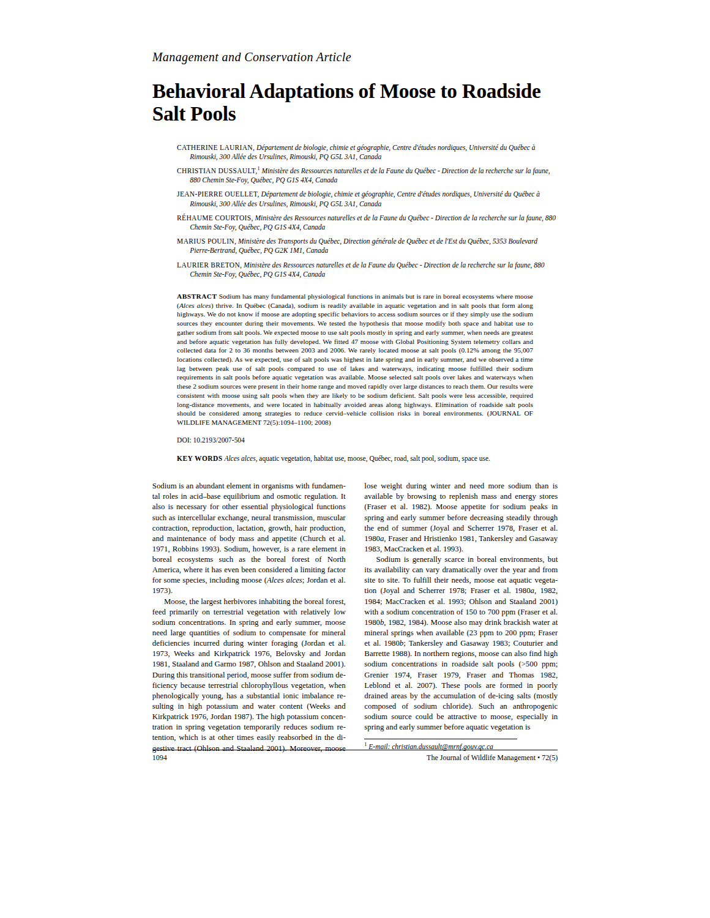Management and Conservation Article
Behavioral Adaptations of Moose to Roadside Salt Pools
CATHERINE LAURIAN, Département de biologie, chimie et géographie, Centre d'études nordiques, Université du Québec à Rimouski, 300 Allée des Ursulines, Rimouski, PQ G5L 3A1, Canada
CHRISTIAN DUSSAULT,1 Ministère des Ressources naturelles et de la Faune du Québec - Direction de la recherche sur la faune, 880 Chemin Ste-Foy, Québec, PQ G1S 4X4, Canada
JEAN-PIERRE OUELLET, Département de biologie, chimie et géographie, Centre d'études nordiques, Université du Québec à Rimouski, 300 Allée des Ursulines, Rimouski, PQ G5L 3A1, Canada
RÉHAUME COURTOIS, Ministère des Ressources naturelles et de la Faune du Québec - Direction de la recherche sur la faune, 880 Chemin Ste-Foy, Québec, PQ G1S 4X4, Canada
MARIUS POULIN, Ministère des Transports du Québec, Direction générale de Québec et de l'Est du Québec, 5353 Boulevard Pierre-Bertrand, Québec, PQ G2K 1M1, Canada
LAURIER BRETON, Ministère des Ressources naturelles et de la Faune du Québec - Direction de la recherche sur la faune, 880 Chemin Ste-Foy, Québec, PQ G1S 4X4, Canada
ABSTRACT Sodium has many fundamental physiological functions in animals but is rare in boreal ecosystems where moose (Alces alces) thrive. In Québec (Canada), sodium is readily available in aquatic vegetation and in salt pools that form along highways. We do not know if moose are adopting specific behaviors to access sodium sources or if they simply use the sodium sources they encounter during their movements. We tested the hypothesis that moose modify both space and habitat use to gather sodium from salt pools. We expected moose to use salt pools mostly in spring and early summer, when needs are greatest and before aquatic vegetation has fully developed. We fitted 47 moose with Global Positioning System telemetry collars and collected data for 2 to 36 months between 2003 and 2006. We rarely located moose at salt pools (0.12% among the 95,007 locations collected). As we expected, use of salt pools was highest in late spring and in early summer, and we observed a time lag between peak use of salt pools compared to use of lakes and waterways, indicating moose fulfilled their sodium requirements in salt pools before aquatic vegetation was available. Moose selected salt pools over lakes and waterways when these 2 sodium sources were present in their home range and moved rapidly over large distances to reach them. Our results were consistent with moose using salt pools when they are likely to be sodium deficient. Salt pools were less accessible, required long-distance movements, and were located in habitually avoided areas along highways. Elimination of roadside salt pools should be considered among strategies to reduce cervid–vehicle collision risks in boreal environments. (JOURNAL OF WILDLIFE MANAGEMENT 72(5):1094–1100; 2008)
DOI: 10.2193/2007-504
KEY WORDS Alces alces, aquatic vegetation, habitat use, moose, Québec, road, salt pool, sodium, space use.
Sodium is an abundant element in organisms with fundamental roles in acid–base equilibrium and osmotic regulation. It also is necessary for other essential physiological functions such as intercellular exchange, neural transmission, muscular contraction, reproduction, lactation, growth, hair production, and maintenance of body mass and appetite (Church et al. 1971, Robbins 1993). Sodium, however, is a rare element in boreal ecosystems such as the boreal forest of North America, where it has even been considered a limiting factor for some species, including moose (Alces alces; Jordan et al. 1973).
Moose, the largest herbivores inhabiting the boreal forest, feed primarily on terrestrial vegetation with relatively low sodium concentrations. In spring and early summer, moose need large quantities of sodium to compensate for mineral deficiencies incurred during winter foraging (Jordan et al. 1973, Weeks and Kirkpatrick 1976, Belovsky and Jordan 1981, Staaland and Garmo 1987, Ohlson and Staaland 2001). During this transitional period, moose suffer from sodium deficiency because terrestrial chlorophyllous vegetation, when phenologically young, has a substantial ionic imbalance resulting in high potassium and water content (Weeks and Kirkpatrick 1976, Jordan 1987). The high potassium concentration in spring vegetation temporarily reduces sodium retention, which is at other times easily reabsorbed in the digestive tract (Ohlson and Staaland 2001). Moreover, moose lose weight during winter and need more sodium than is available by browsing to replenish mass and energy stores (Fraser et al. 1982). Moose appetite for sodium peaks in spring and early summer before decreasing steadily through the end of summer (Joyal and Scherrer 1978, Fraser et al. 1980a, Fraser and Hristienko 1981, Tankersley and Gasaway 1983, MacCracken et al. 1993).
Sodium is generally scarce in boreal environments, but its availability can vary dramatically over the year and from site to site. To fulfill their needs, moose eat aquatic vegetation (Joyal and Scherrer 1978; Fraser et al. 1980a, 1982, 1984; MacCracken et al. 1993; Ohlson and Staaland 2001) with a sodium concentration of 150 to 700 ppm (Fraser et al. 1980b, 1982, 1984). Moose also may drink brackish water at mineral springs when available (23 ppm to 200 ppm; Fraser et al. 1980b; Tankersley and Gasaway 1983; Couturier and Barrette 1988). In northern regions, moose can also find high sodium concentrations in roadside salt pools (>500 ppm; Grenier 1974, Fraser 1979, Fraser and Thomas 1982, Leblond et al. 2007). These pools are formed in poorly drained areas by the accumulation of de-icing salts (mostly composed of sodium chloride). Such an anthropogenic sodium source could be attractive to moose, especially in spring and early summer before aquatic vegetation is
1 E-mail: christian.dussault@mrnf.gouv.qc.ca
1094 The Journal of Wildlife Management • 72(5)